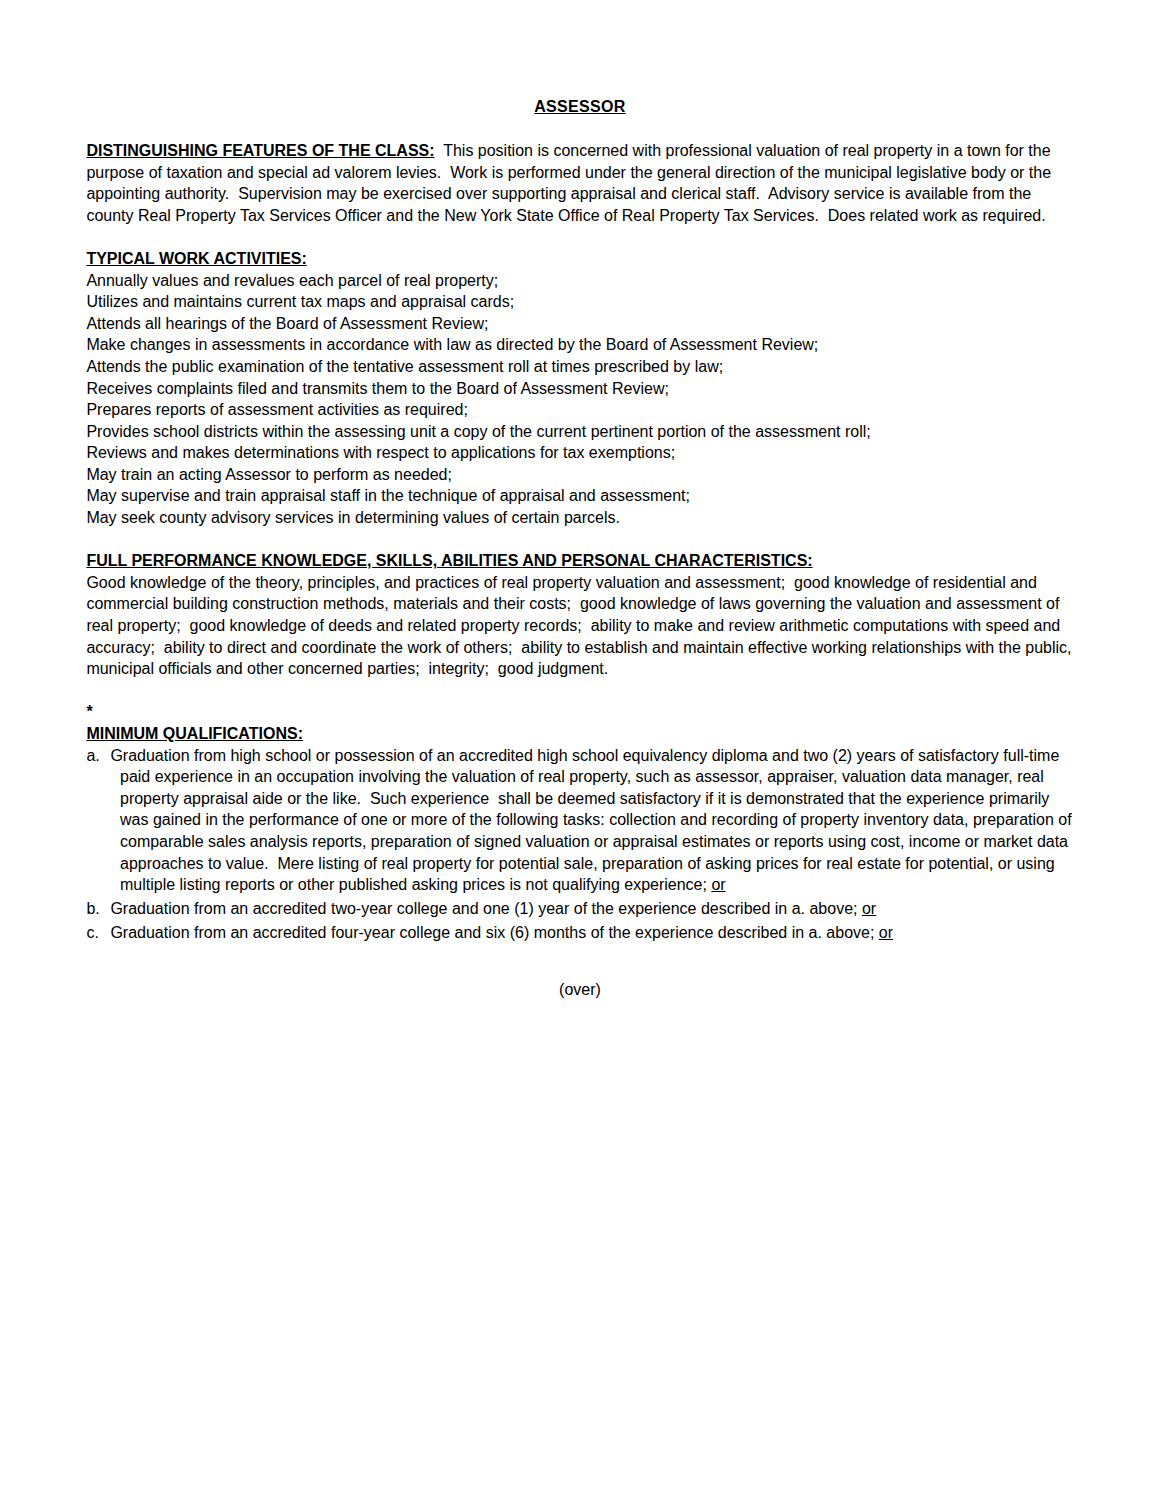ASSESSOR
DISTINGUISHING FEATURES OF THE CLASS:
This position is concerned with professional valuation of real property in a town for the purpose of taxation and special ad valorem levies. Work is performed under the general direction of the municipal legislative body or the appointing authority. Supervision may be exercised over supporting appraisal and clerical staff. Advisory service is available from the county Real Property Tax Services Officer and the New York State Office of Real Property Tax Services. Does related work as required.
TYPICAL WORK ACTIVITIES:
Annually values and revalues each parcel of real property;
Utilizes and maintains current tax maps and appraisal cards;
Attends all hearings of the Board of Assessment Review;
Make changes in assessments in accordance with law as directed by the Board of Assessment Review;
Attends the public examination of the tentative assessment roll at times prescribed by law;
Receives complaints filed and transmits them to the Board of Assessment Review;
Prepares reports of assessment activities as required;
Provides school districts within the assessing unit a copy of the current pertinent portion of the assessment roll;
Reviews and makes determinations with respect to applications for tax exemptions;
May train an acting Assessor to perform as needed;
May supervise and train appraisal staff in the technique of appraisal and assessment;
May seek county advisory services in determining values of certain parcels.
FULL PERFORMANCE KNOWLEDGE, SKILLS, ABILITIES AND PERSONAL CHARACTERISTICS:
Good knowledge of the theory, principles, and practices of real property valuation and assessment; good knowledge of residential and commercial building construction methods, materials and their costs; good knowledge of laws governing the valuation and assessment of real property; good knowledge of deeds and related property records; ability to make and review arithmetic computations with speed and accuracy; ability to direct and coordinate the work of others; ability to establish and maintain effective working relationships with the public, municipal officials and other concerned parties; integrity; good judgment.
*
MINIMUM QUALIFICATIONS:
a. Graduation from high school or possession of an accredited high school equivalency diploma and two (2) years of satisfactory full-time paid experience in an occupation involving the valuation of real property, such as assessor, appraiser, valuation data manager, real property appraisal aide or the like. Such experience shall be deemed satisfactory if it is demonstrated that the experience primarily was gained in the performance of one or more of the following tasks: collection and recording of property inventory data, preparation of comparable sales analysis reports, preparation of signed valuation or appraisal estimates or reports using cost, income or market data approaches to value. Mere listing of real property for potential sale, preparation of asking prices for real estate for potential, or using multiple listing reports or other published asking prices is not qualifying experience; or
b. Graduation from an accredited two-year college and one (1) year of the experience described in a. above; or
c. Graduation from an accredited four-year college and six (6) months of the experience described in a. above; or
(over)